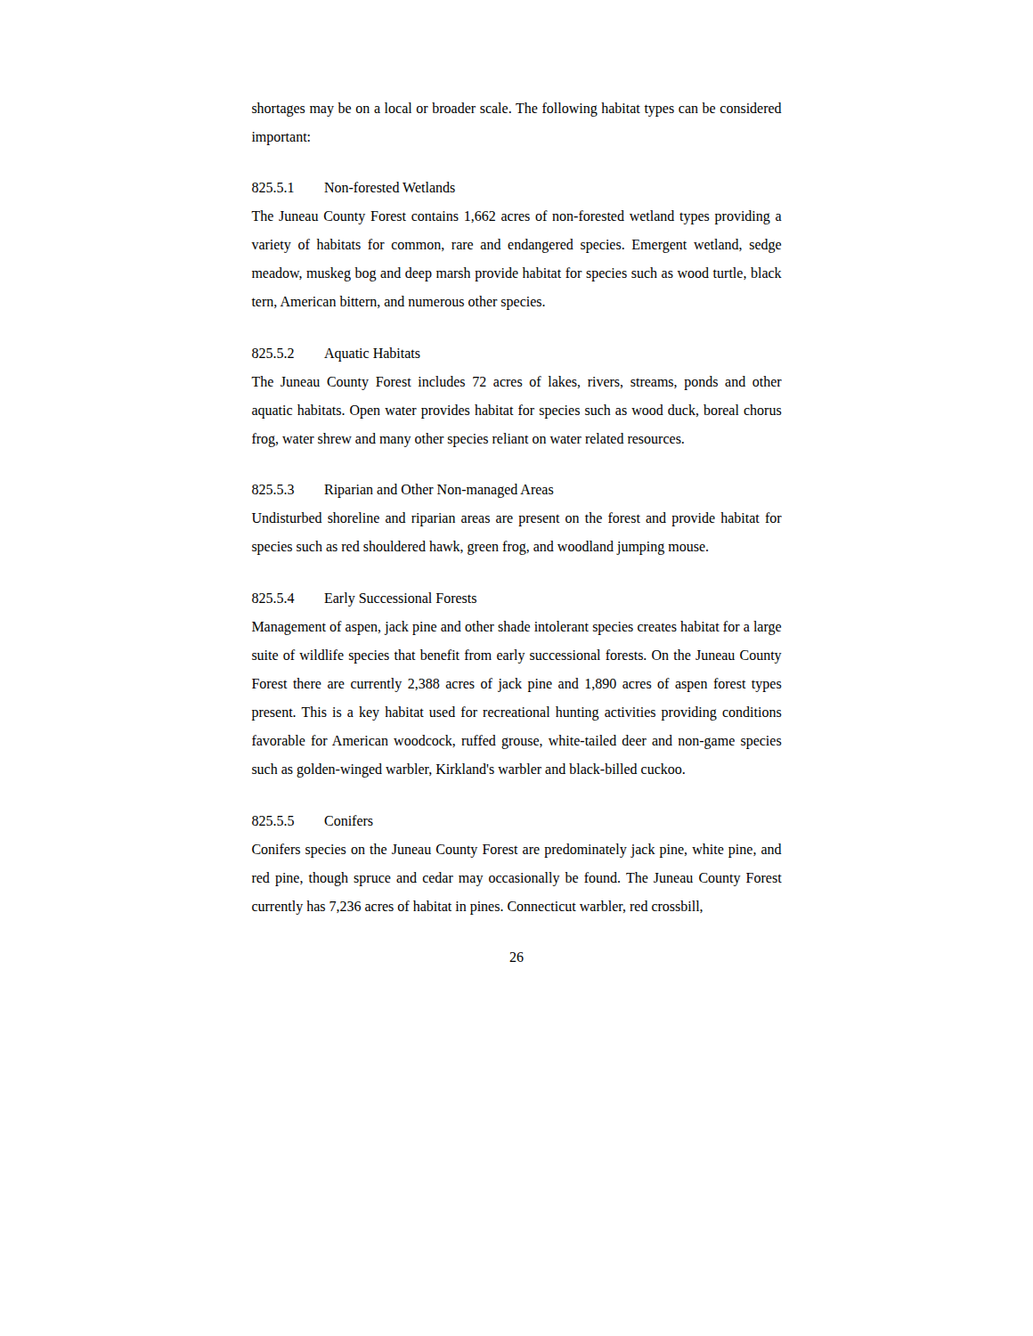shortages may be on a local or broader scale. The following habitat types can be considered important:
825.5.1 Non-forested Wetlands
The Juneau County Forest contains 1,662 acres of non-forested wetland types providing a variety of habitats for common, rare and endangered species. Emergent wetland, sedge meadow, muskeg bog and deep marsh provide habitat for species such as wood turtle, black tern, American bittern, and numerous other species.
825.5.2 Aquatic Habitats
The Juneau County Forest includes 72 acres of lakes, rivers, streams, ponds and other aquatic habitats. Open water provides habitat for species such as wood duck, boreal chorus frog, water shrew and many other species reliant on water related resources.
825.5.3 Riparian and Other Non-managed Areas
Undisturbed shoreline and riparian areas are present on the forest and provide habitat for species such as red shouldered hawk, green frog, and woodland jumping mouse.
825.5.4 Early Successional Forests
Management of aspen, jack pine and other shade intolerant species creates habitat for a large suite of wildlife species that benefit from early successional forests. On the Juneau County Forest there are currently 2,388 acres of jack pine and 1,890 acres of aspen forest types present. This is a key habitat used for recreational hunting activities providing conditions favorable for American woodcock, ruffed grouse, white-tailed deer and non-game species such as golden-winged warbler, Kirkland's warbler and black-billed cuckoo.
825.5.5 Conifers
Conifers species on the Juneau County Forest are predominately jack pine, white pine, and red pine, though spruce and cedar may occasionally be found. The Juneau County Forest currently has 7,236 acres of habitat in pines. Connecticut warbler, red crossbill,
26